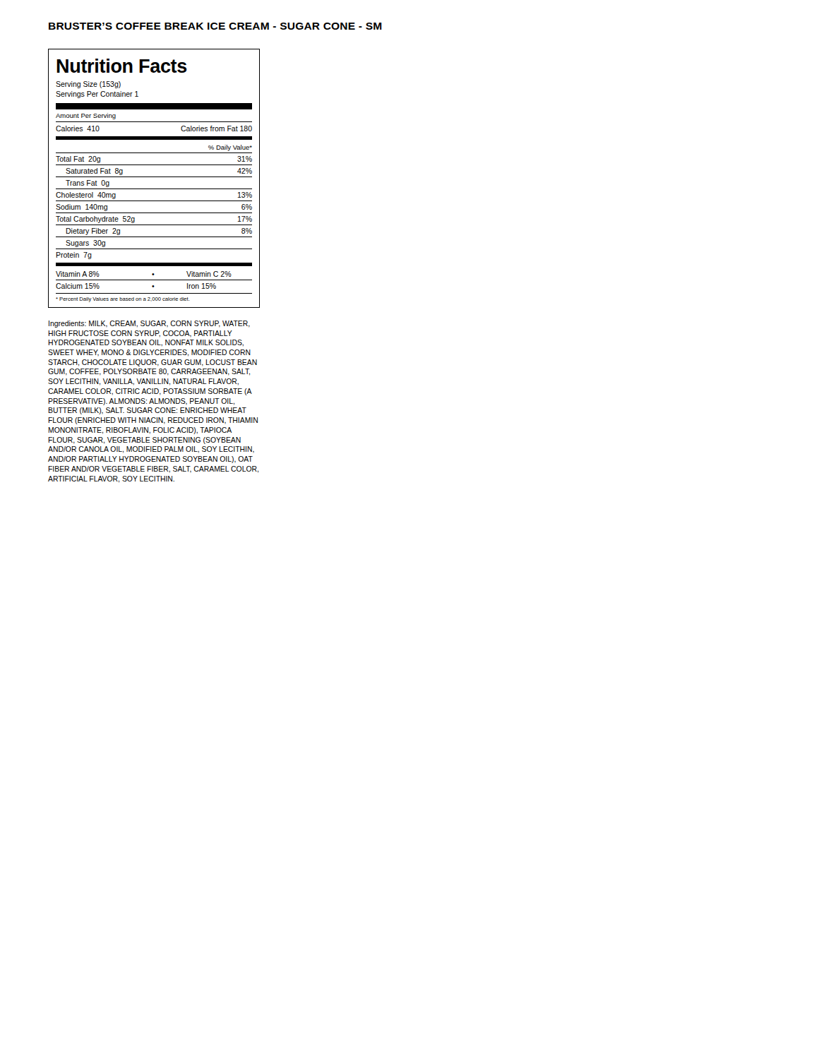BRUSTER’S COFFEE BREAK ICE CREAM - SUGAR CONE - SM
Nutrition Facts
Serving Size (153g)
Servings Per Container 1
Amount Per Serving
| Calories 410 | Calories from Fat 180 |
| % Daily Value* |
| Total Fat 20g | 31% |
| Saturated Fat 8g | 42% |
| Trans Fat 0g | |
| Cholesterol 40mg | 13% |
| Sodium 140mg | 6% |
| Total Carbohydrate 52g | 17% |
| Dietary Fiber 2g | 8% |
| Sugars 30g | |
| Protein 7g | |
| Vitamin A 8% | • | Vitamin C 2% |
| Calcium 15% | • | Iron 15% |
* Percent Daily Values are based on a 2,000 calorie diet.
Ingredients: MILK, CREAM, SUGAR, CORN SYRUP, WATER, HIGH FRUCTOSE CORN SYRUP, COCOA, PARTIALLY HYDROGENATED SOYBEAN OIL, NONFAT MILK SOLIDS, SWEET WHEY, MONO & DIGLYCERIDES, MODIFIED CORN STARCH, CHOCOLATE LIQUOR, GUAR GUM, LOCUST BEAN GUM, COFFEE, POLYSORBATE 80, CARRAGEENAN, SALT, SOY LECITHIN, VANILLA, VANILLIN, NATURAL FLAVOR, CARAMEL COLOR, CITRIC ACID, POTASSIUM SORBATE (A PRESERVATIVE). ALMONDS: ALMONDS, PEANUT OIL, BUTTER (MILK), SALT. SUGAR CONE: ENRICHED WHEAT FLOUR (ENRICHED WITH NIACIN, REDUCED IRON, THIAMIN MONONITRATE, RIBOFLAVIN, FOLIC ACID), TAPIOCA FLOUR, SUGAR, VEGETABLE SHORTENING (SOYBEAN AND/OR CANOLA OIL, MODIFIED PALM OIL, SOY LECITHIN, AND/OR PARTIALLY HYDROGENATED SOYBEAN OIL), OAT FIBER AND/OR VEGETABLE FIBER, SALT, CARAMEL COLOR, ARTIFICIAL FLAVOR, SOY LECITHIN.